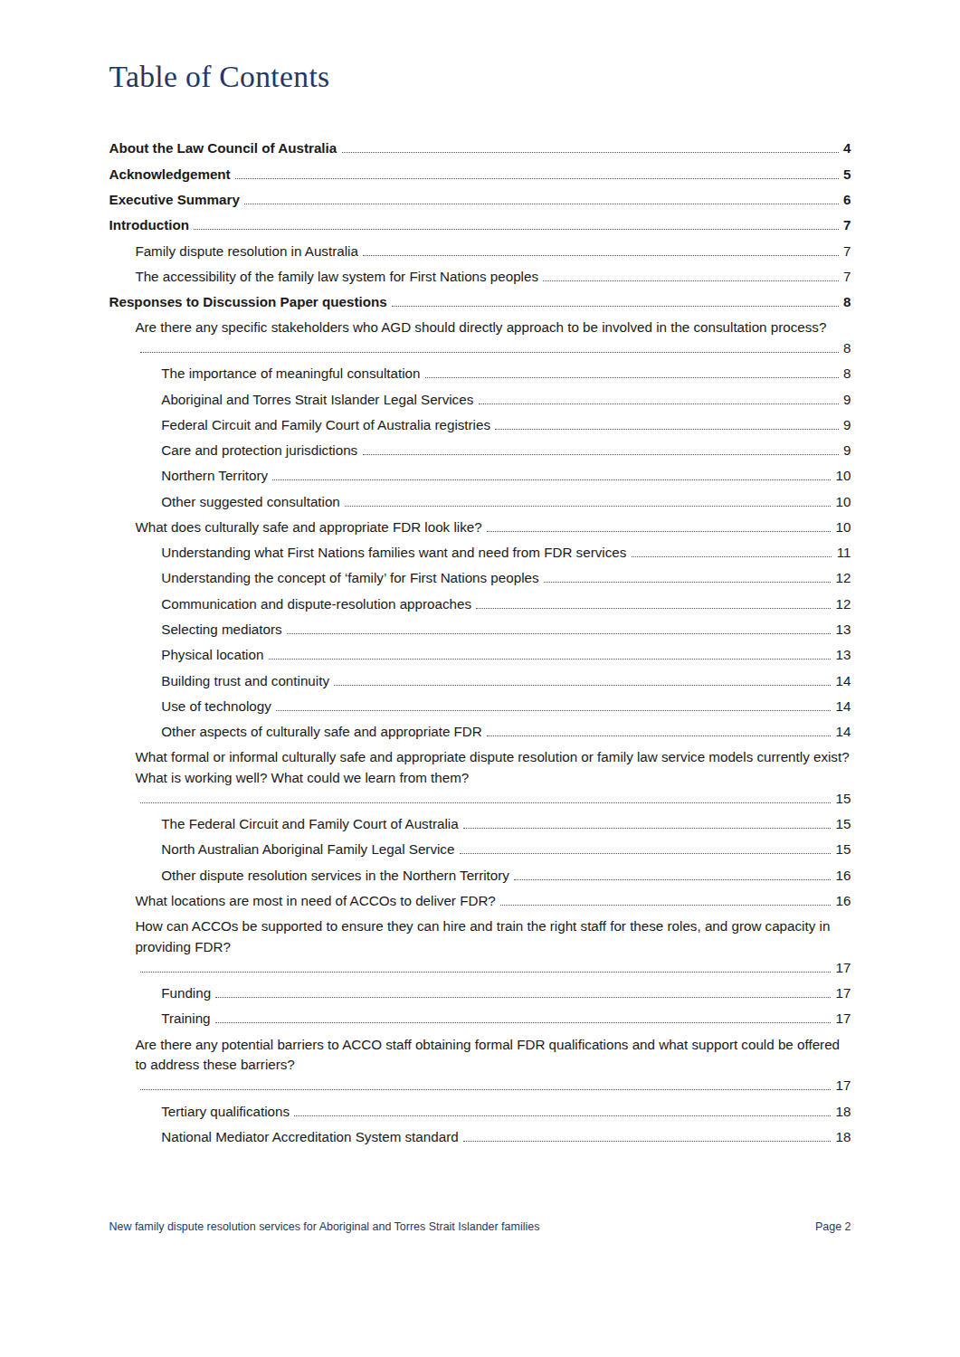Table of Contents
About the Law Council of Australia 4
Acknowledgement 5
Executive Summary 6
Introduction 7
Family dispute resolution in Australia 7
The accessibility of the family law system for First Nations peoples 7
Responses to Discussion Paper questions 8
Are there any specific stakeholders who AGD should directly approach to be involved in the consultation process? 8
The importance of meaningful consultation 8
Aboriginal and Torres Strait Islander Legal Services 9
Federal Circuit and Family Court of Australia registries 9
Care and protection jurisdictions 9
Northern Territory 10
Other suggested consultation 10
What does culturally safe and appropriate FDR look like? 10
Understanding what First Nations families want and need from FDR services 11
Understanding the concept of ‘family’ for First Nations peoples 12
Communication and dispute-resolution approaches 12
Selecting mediators 13
Physical location 13
Building trust and continuity 14
Use of technology 14
Other aspects of culturally safe and appropriate FDR 14
What formal or informal culturally safe and appropriate dispute resolution or family law service models currently exist? What is working well? What could we learn from them? 15
The Federal Circuit and Family Court of Australia 15
North Australian Aboriginal Family Legal Service 15
Other dispute resolution services in the Northern Territory 16
What locations are most in need of ACCOs to deliver FDR? 16
How can ACCOs be supported to ensure they can hire and train the right staff for these roles, and grow capacity in providing FDR? 17
Funding 17
Training 17
Are there any potential barriers to ACCO staff obtaining formal FDR qualifications and what support could be offered to address these barriers? 17
Tertiary qualifications 18
National Mediator Accreditation System standard 18
New family dispute resolution services for Aboriginal and Torres Strait Islander families Page 2